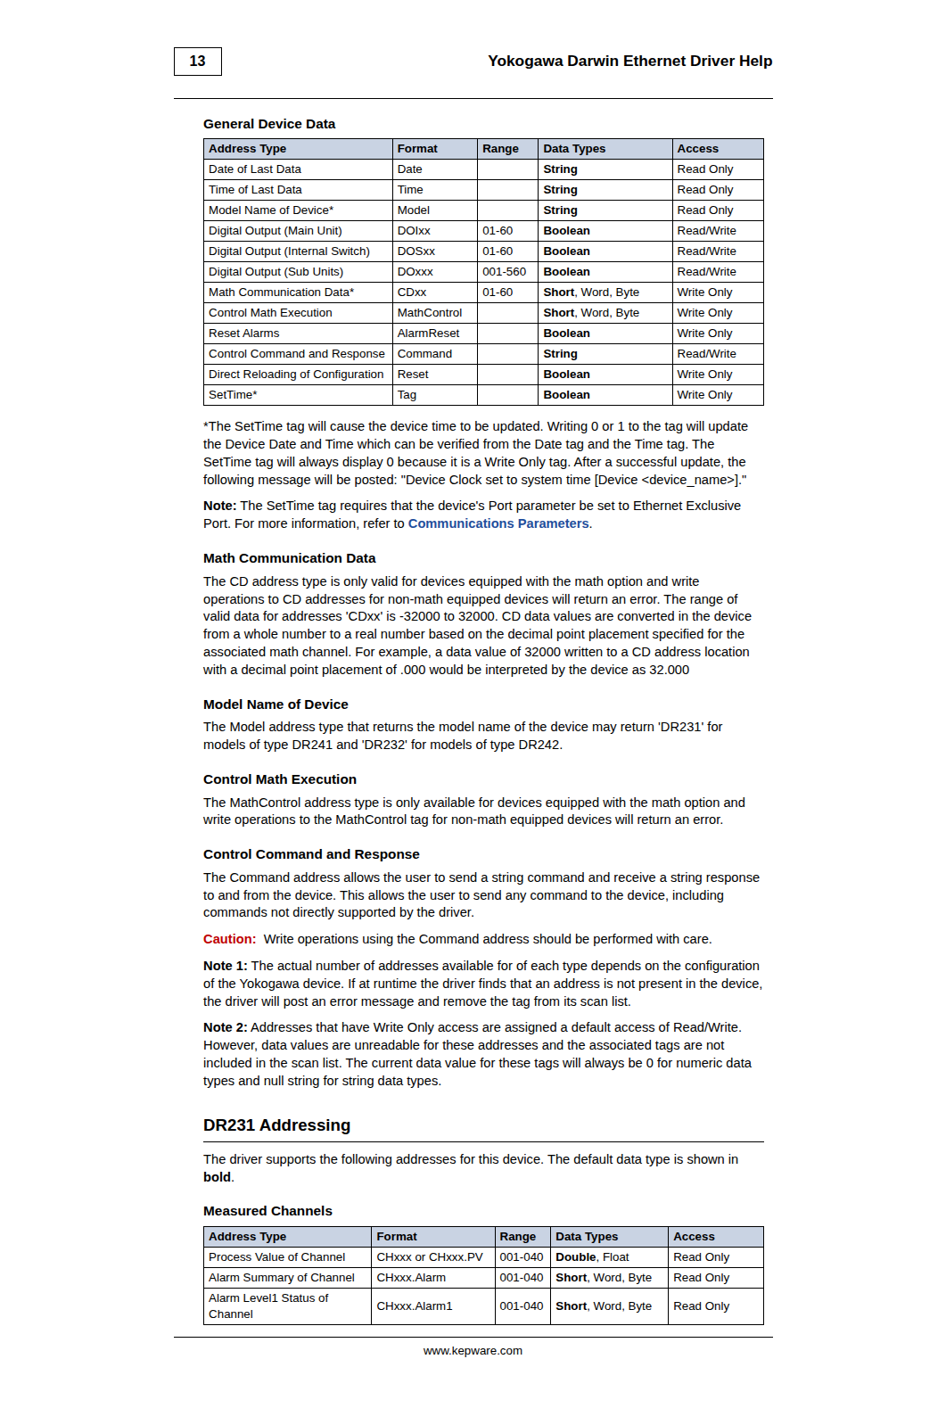13 Yokogawa Darwin Ethernet Driver Help
General Device Data
| Address Type | Format | Range | Data Types | Access |
| --- | --- | --- | --- | --- |
| Date of Last Data | Date | | String | Read Only |
| Time of Last Data | Time | | String | Read Only |
| Model Name of Device* | Model | | String | Read Only |
| Digital Output (Main Unit) | DOIxx | 01-60 | Boolean | Read/Write |
| Digital Output (Internal Switch) | DOSxx | 01-60 | Boolean | Read/Write |
| Digital Output (Sub Units) | DOxxx | 001-560 | Boolean | Read/Write |
| Math Communication Data* | CDxx | 01-60 | Short , Word, Byte | Write Only |
| Control Math Execution | MathControl | | Short , Word, Byte | Write Only |
| Reset Alarms | AlarmReset | | Boolean | Write Only |
| Control Command and Response | Command | | String | Read/Write |
| Direct Reloading of Configuration | Reset | | Boolean | Write Only |
| SetTime* | Tag | | Boolean | Write Only |
*The SetTime tag will cause the device time to be updated. Writing 0 or 1 to the tag will update the Device Date and Time which can be verified from the Date tag and the Time tag. The SetTime tag will always display 0 because it is a Write Only tag. After a successful update, the following message will be posted: "Device Clock set to system time [Device <device_name>]."
Note: The SetTime tag requires that the device's Port parameter be set to Ethernet Exclusive Port. For more information, refer to Communications Parameters.
Math Communication Data
The CD address type is only valid for devices equipped with the math option and write operations to CD addresses for non-math equipped devices will return an error. The range of valid data for addresses 'CDxx' is -32000 to 32000. CD data values are converted in the device from a whole number to a real number based on the decimal point placement specified for the associated math channel. For example, a data value of 32000 written to a CD address location with a decimal point placement of .000 would be interpreted by the device as 32.000
Model Name of Device
The Model address type that returns the model name of the device may return 'DR231' for models of type DR241 and 'DR232' for models of type DR242.
Control Math Execution
The MathControl address type is only available for devices equipped with the math option and write operations to the MathControl tag for non-math equipped devices will return an error.
Control Command and Response
The Command address allows the user to send a string command and receive a string response to and from the device. This allows the user to send any command to the device, including commands not directly supported by the driver.
Caution: Write operations using the Command address should be performed with care.
Note 1: The actual number of addresses available for of each type depends on the configuration of the Yokogawa device. If at runtime the driver finds that an address is not present in the device, the driver will post an error message and remove the tag from its scan list.
Note 2: Addresses that have Write Only access are assigned a default access of Read/Write. However, data values are unreadable for these addresses and the associated tags are not included in the scan list. The current data value for these tags will always be 0 for numeric data types and null string for string data types.
DR231 Addressing
The driver supports the following addresses for this device. The default data type is shown in bold.
Measured Channels
| Address Type | Format | Range | Data Types | Access |
| --- | --- | --- | --- | --- |
| Process Value of Channel | CHxxx or CHxxx.PV | 001-040 | Double , Float | Read Only |
| Alarm Summary of Channel | CHxxx.Alarm | 001-040 | Short , Word, Byte | Read Only |
| Alarm Level1 Status of Channel | CHxxx.Alarm1 | 001-040 | Short , Word, Byte | Read Only |
www.kepware.com